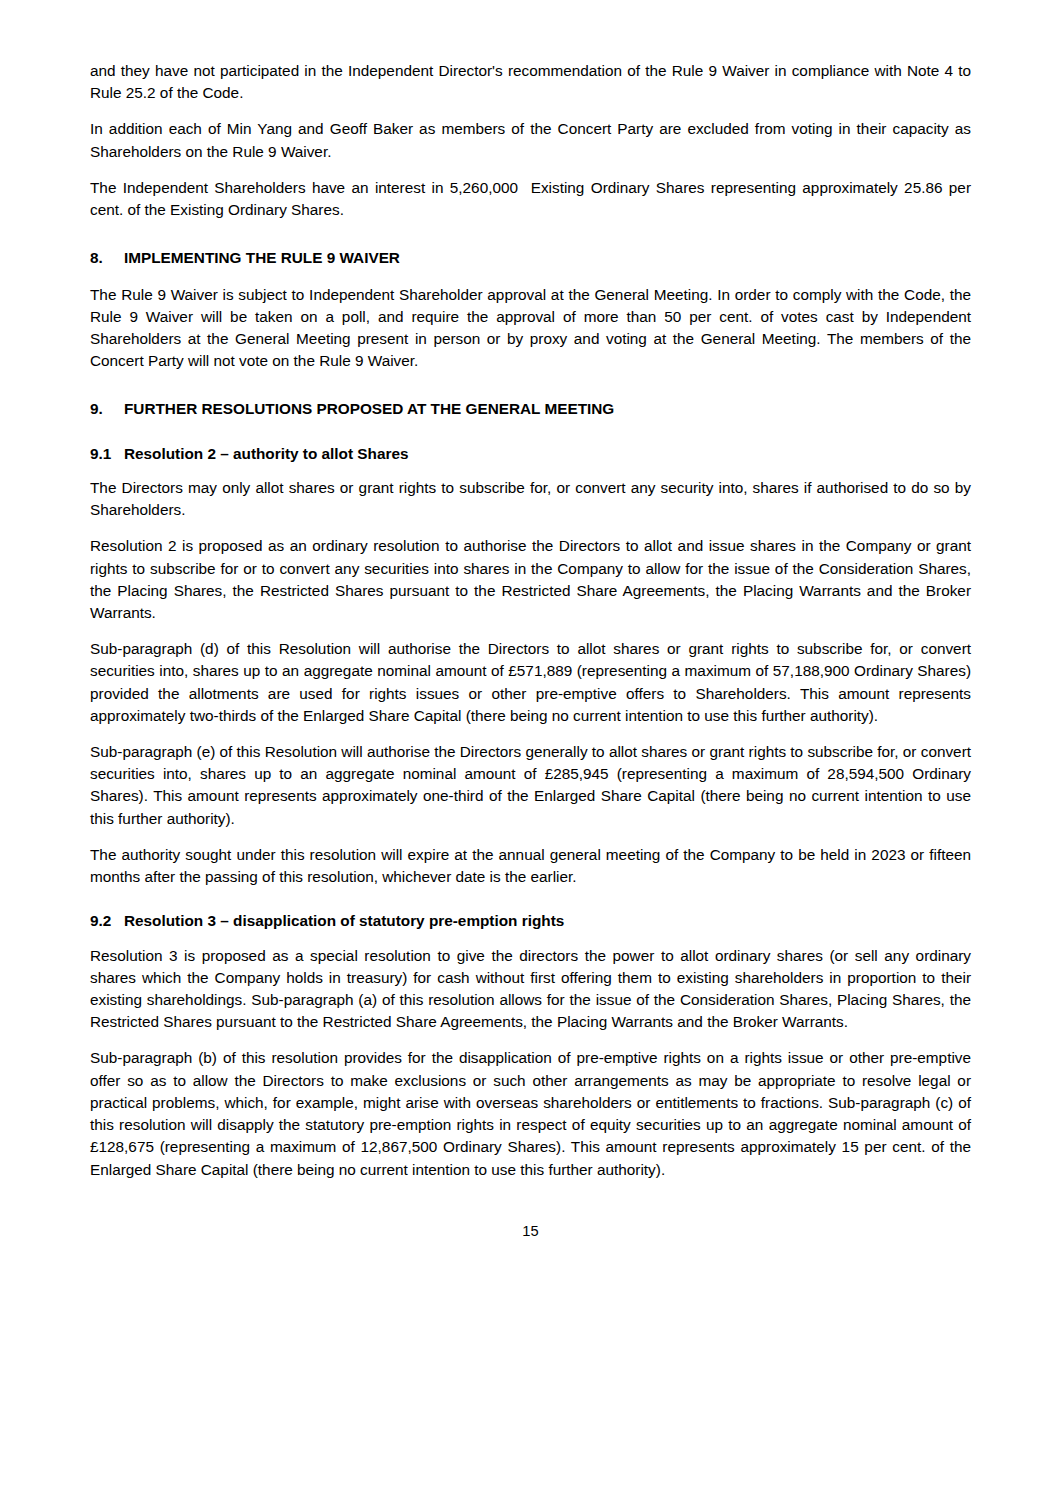and they have not participated in the Independent Director's recommendation of the Rule 9 Waiver in compliance with Note 4 to Rule 25.2 of the Code.
In addition each of Min Yang and Geoff Baker as members of the Concert Party are excluded from voting in their capacity as Shareholders on the Rule 9 Waiver.
The Independent Shareholders have an interest in 5,260,000 Existing Ordinary Shares representing approximately 25.86 per cent. of the Existing Ordinary Shares.
8. IMPLEMENTING THE RULE 9 WAIVER
The Rule 9 Waiver is subject to Independent Shareholder approval at the General Meeting. In order to comply with the Code, the Rule 9 Waiver will be taken on a poll, and require the approval of more than 50 per cent. of votes cast by Independent Shareholders at the General Meeting present in person or by proxy and voting at the General Meeting. The members of the Concert Party will not vote on the Rule 9 Waiver.
9. FURTHER RESOLUTIONS PROPOSED AT THE GENERAL MEETING
9.1 Resolution 2 – authority to allot Shares
The Directors may only allot shares or grant rights to subscribe for, or convert any security into, shares if authorised to do so by Shareholders.
Resolution 2 is proposed as an ordinary resolution to authorise the Directors to allot and issue shares in the Company or grant rights to subscribe for or to convert any securities into shares in the Company to allow for the issue of the Consideration Shares, the Placing Shares, the Restricted Shares pursuant to the Restricted Share Agreements, the Placing Warrants and the Broker Warrants.
Sub-paragraph (d) of this Resolution will authorise the Directors to allot shares or grant rights to subscribe for, or convert securities into, shares up to an aggregate nominal amount of £571,889 (representing a maximum of 57,188,900 Ordinary Shares) provided the allotments are used for rights issues or other pre-emptive offers to Shareholders. This amount represents approximately two-thirds of the Enlarged Share Capital (there being no current intention to use this further authority).
Sub-paragraph (e) of this Resolution will authorise the Directors generally to allot shares or grant rights to subscribe for, or convert securities into, shares up to an aggregate nominal amount of £285,945 (representing a maximum of 28,594,500 Ordinary Shares). This amount represents approximately one-third of the Enlarged Share Capital (there being no current intention to use this further authority).
The authority sought under this resolution will expire at the annual general meeting of the Company to be held in 2023 or fifteen months after the passing of this resolution, whichever date is the earlier.
9.2 Resolution 3 – disapplication of statutory pre-emption rights
Resolution 3 is proposed as a special resolution to give the directors the power to allot ordinary shares (or sell any ordinary shares which the Company holds in treasury) for cash without first offering them to existing shareholders in proportion to their existing shareholdings. Sub-paragraph (a) of this resolution allows for the issue of the Consideration Shares, Placing Shares, the Restricted Shares pursuant to the Restricted Share Agreements, the Placing Warrants and the Broker Warrants.
Sub-paragraph (b) of this resolution provides for the disapplication of pre-emptive rights on a rights issue or other pre-emptive offer so as to allow the Directors to make exclusions or such other arrangements as may be appropriate to resolve legal or practical problems, which, for example, might arise with overseas shareholders or entitlements to fractions. Sub-paragraph (c) of this resolution will disapply the statutory pre-emption rights in respect of equity securities up to an aggregate nominal amount of £128,675 (representing a maximum of 12,867,500 Ordinary Shares). This amount represents approximately 15 per cent. of the Enlarged Share Capital (there being no current intention to use this further authority).
15